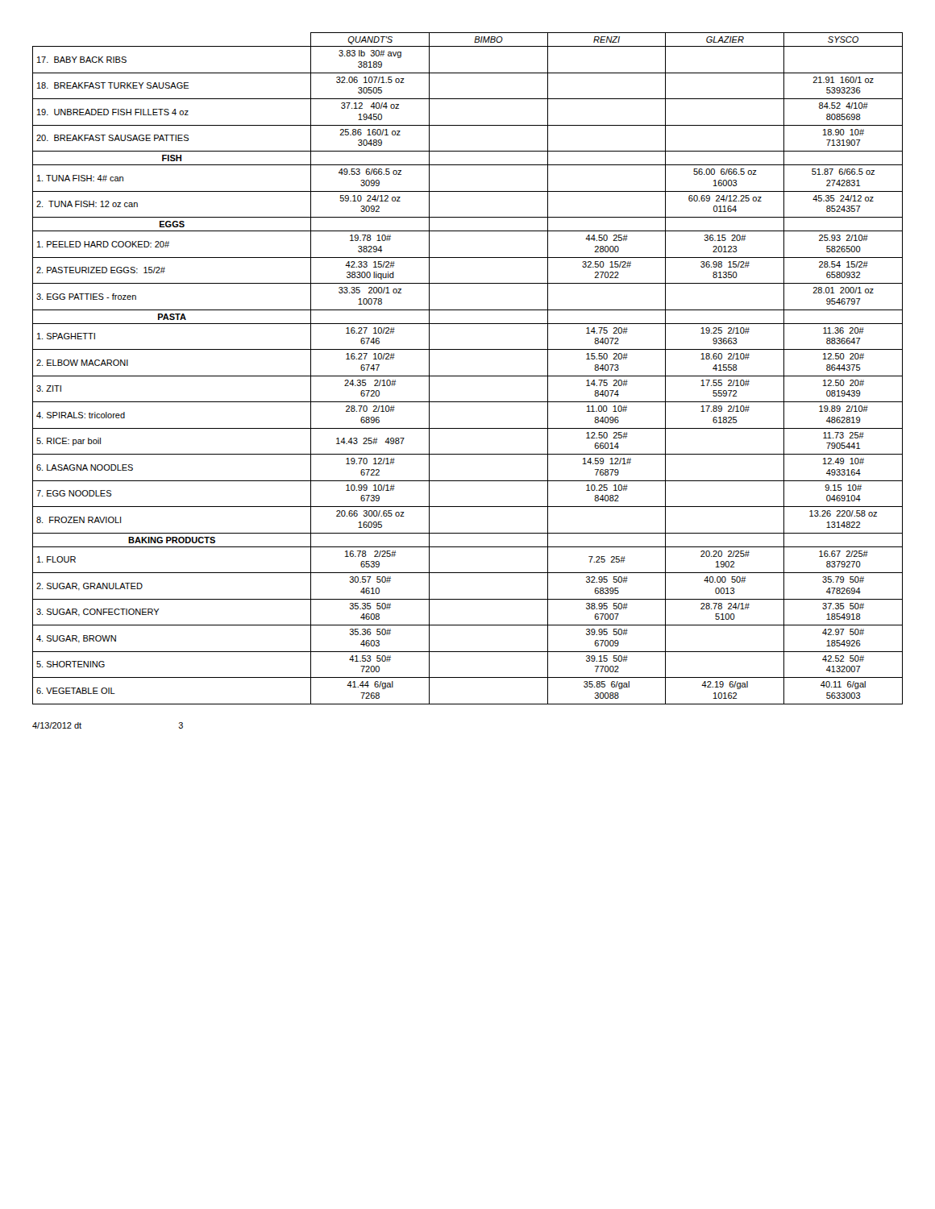| | QUANDT'S | BIMBO | RENZI | GLAZIER | SYSCO |
| --- | --- | --- | --- | --- | --- |
| 17. BABY BACK RIBS | 3.83 lb 30# avg 38189 | | | | |
| 18. BREAKFAST TURKEY SAUSAGE | 32.06 107/1.5 oz 30505 | | | | 21.91 160/1 oz 5393236 |
| 19. UNBREADED FISH FILLETS 4 oz | 37.12 40/4 oz 19450 | | | | 84.52 4/10# 8085698 |
| 20. BREAKFAST SAUSAGE PATTIES | 25.86 160/1 oz 30489 | | | | 18.90 10# 7131907 |
| FISH | | | | | |
| 1. TUNA FISH: 4# can | 49.53 6/66.5 oz 3099 | | | 56.00 6/66.5 oz 16003 | 51.87 6/66.5 oz 2742831 |
| 2. TUNA FISH: 12 oz can | 59.10 24/12 oz 3092 | | | 60.69 24/12.25 oz 01164 | 45.35 24/12 oz 8524357 |
| EGGS | | | | | |
| 1. PEELED HARD COOKED: 20# | 19.78 10# 38294 | | 44.50 25# 28000 | 36.15 20# 20123 | 25.93 2/10# 5826500 |
| 2. PASTEURIZED EGGS: 15/2# | 42.33 15/2# 38300 liquid | | 32.50 15/2# 27022 | 36.98 15/2# 81350 | 28.54 15/2# 6580932 |
| 3. EGG PATTIES - frozen | 33.35 200/1 oz 10078 | | | | 28.01 200/1 oz 9546797 |
| PASTA | | | | | |
| 1. SPAGHETTI | 16.27 10/2# 6746 | | 14.75 20# 84072 | 19.25 2/10# 93663 | 11.36 20# 8836647 |
| 2. ELBOW MACARONI | 16.27 10/2# 6747 | | 15.50 20# 84073 | 18.60 2/10# 41558 | 12.50 20# 8644375 |
| 3. ZITI | 24.35 2/10# 6720 | | 14.75 20# 84074 | 17.55 2/10# 55972 | 12.50 20# 0819439 |
| 4. SPIRALS: tricolored | 28.70 2/10# 6896 | | 11.00 10# 84096 | 17.89 2/10# 61825 | 19.89 2/10# 4862819 |
| 5. RICE: par boil | 14.43 25# 4987 | | 12.50 25# 66014 | | 11.73 25# 7905441 |
| 6. LASAGNA NOODLES | 19.70 12/1# 6722 | | 14.59 12/1# 76879 | | 12.49 10# 4933164 |
| 7. EGG NOODLES | 10.99 10/1# 6739 | | 10.25 10# 84082 | | 9.15 10# 0469104 |
| 8. FROZEN RAVIOLI | 20.66 300/.65 oz 16095 | | | | 13.26 220/.58 oz 1314822 |
| BAKING PRODUCTS | | | | | |
| 1. FLOUR | 16.78 2/25# 6539 | | 7.25 25# | 20.20 2/25# 1902 | 16.67 2/25# 8379270 |
| 2. SUGAR, GRANULATED | 30.57 50# 4610 | | 32.95 50# 68395 | 40.00 50# 0013 | 35.79 50# 4782694 |
| 3. SUGAR, CONFECTIONERY | 35.35 50# 4608 | | 38.95 50# 67007 | 28.78 24/1# 5100 | 37.35 50# 1854918 |
| 4. SUGAR, BROWN | 35.36 50# 4603 | | 39.95 50# 67009 | | 42.97 50# 1854926 |
| 5. SHORTENING | 41.53 50# 7200 | | 39.15 50# 77002 | | 42.52 50# 4132007 |
| 6. VEGETABLE OIL | 41.44 6/gal 7268 | | 35.85 6/gal 30088 | 42.19 6/gal 10162 | 40.11 6/gal 5633003 |
4/13/2012 dt 3